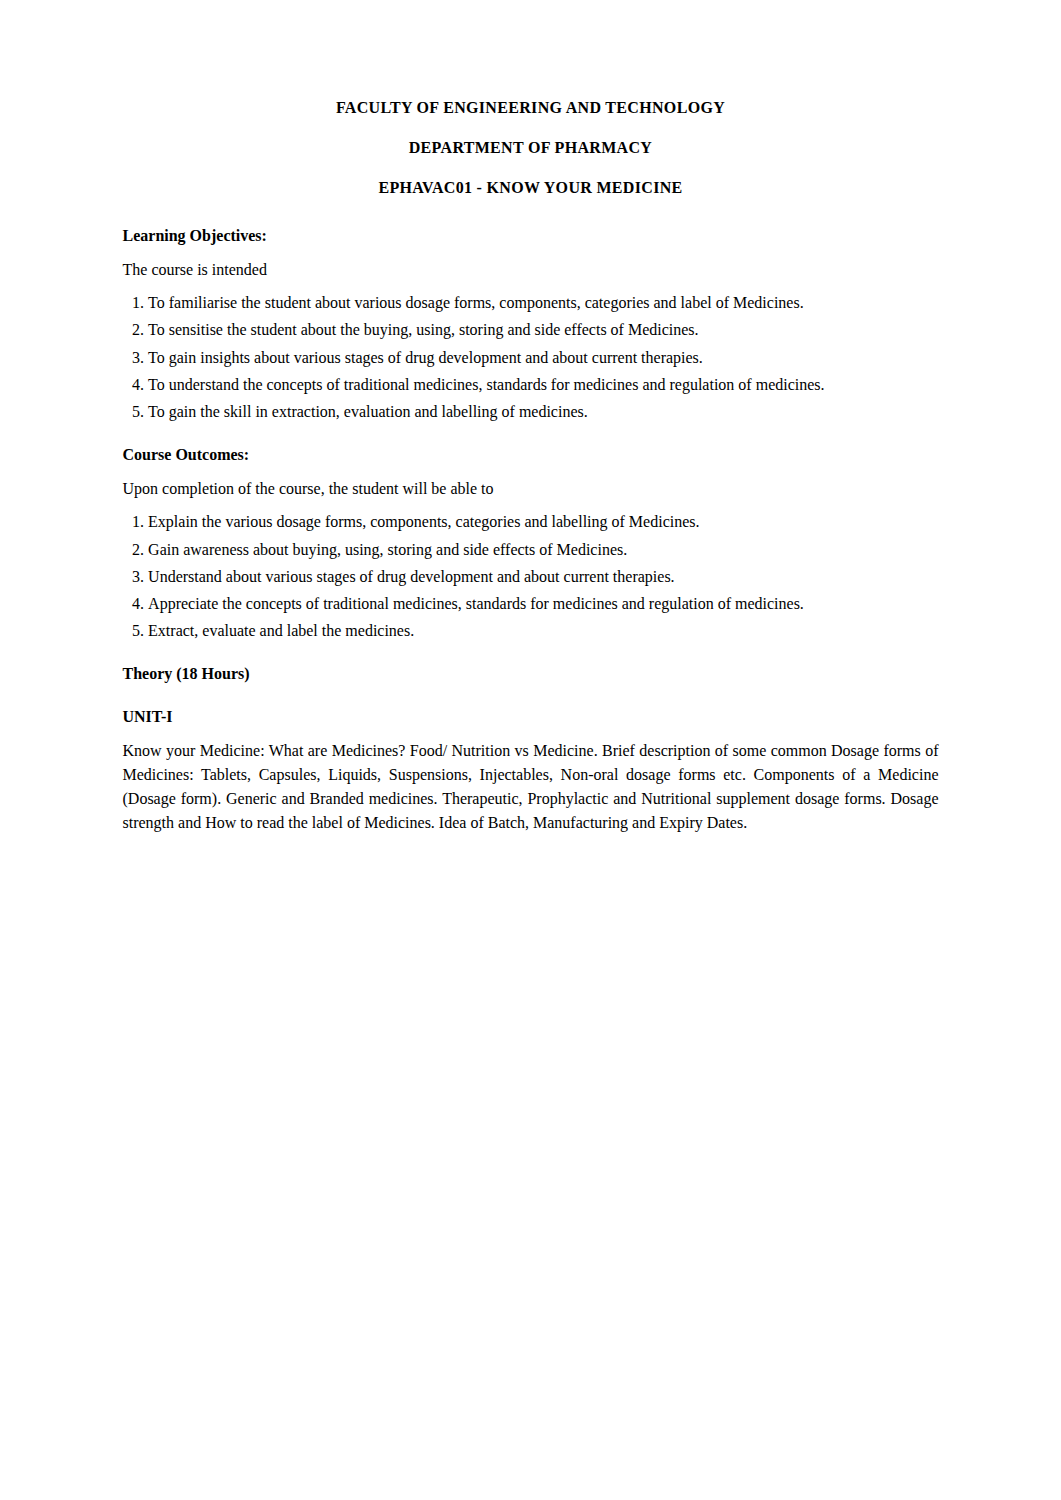FACULTY OF ENGINEERING AND TECHNOLOGY
DEPARTMENT OF PHARMACY
EPHAVAC01 - KNOW YOUR MEDICINE
Learning Objectives:
The course is intended
To familiarise the student about various dosage forms, components, categories and label of Medicines.
To sensitise the student about the buying, using, storing and side effects of Medicines.
To gain insights about various stages of drug development and about current therapies.
To understand the concepts of traditional medicines, standards for medicines and regulation of medicines.
To gain the skill in extraction, evaluation and labelling of medicines.
Course Outcomes:
Upon completion of the course, the student will be able to
Explain the various dosage forms, components, categories and labelling of Medicines.
Gain awareness about buying, using, storing and side effects of Medicines.
Understand about various stages of drug development and about current therapies.
Appreciate the concepts of traditional medicines, standards for medicines and regulation of medicines.
Extract, evaluate and label the medicines.
Theory (18 Hours)
UNIT-I
Know your Medicine: What are Medicines? Food/ Nutrition vs Medicine. Brief description of some common Dosage forms of Medicines: Tablets, Capsules, Liquids, Suspensions, Injectables, Non-oral dosage forms etc. Components of a Medicine (Dosage form). Generic and Branded medicines. Therapeutic, Prophylactic and Nutritional supplement dosage forms. Dosage strength and How to read the label of Medicines. Idea of Batch, Manufacturing and Expiry Dates.